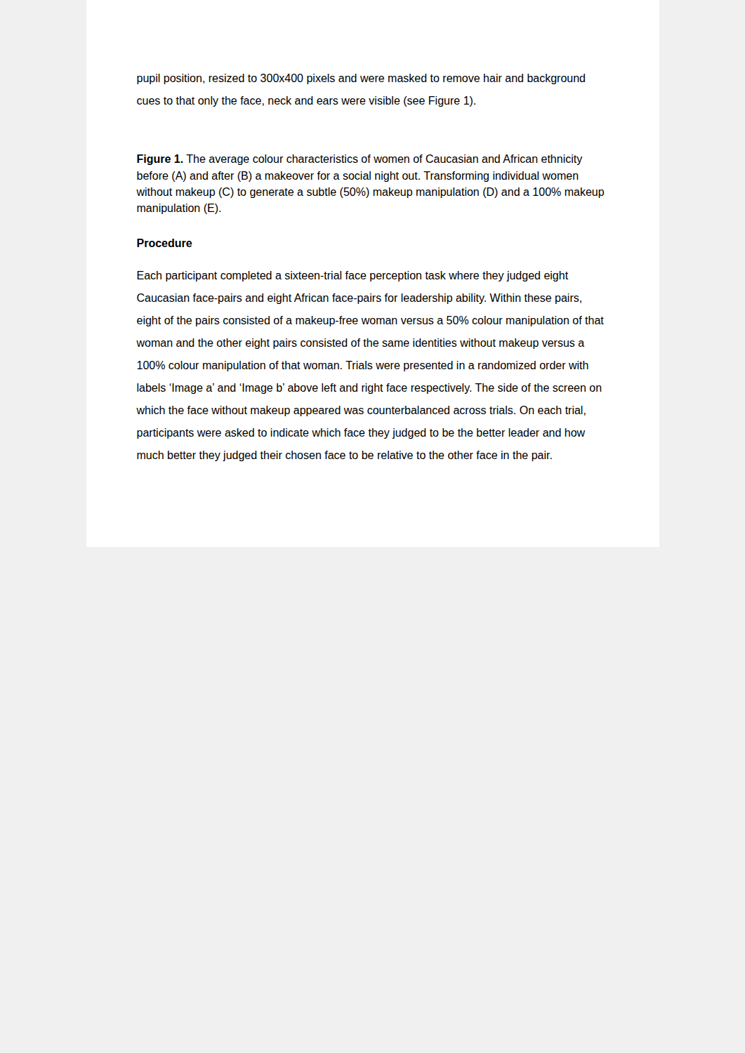pupil position, resized to 300x400 pixels and were masked to remove hair and background cues to that only the face, neck and ears were visible (see Figure 1).
Figure 1. The average colour characteristics of women of Caucasian and African ethnicity before (A) and after (B) a makeover for a social night out. Transforming individual women without makeup (C) to generate a subtle (50%) makeup manipulation (D) and a 100% makeup manipulation (E).
Procedure
Each participant completed a sixteen-trial face perception task where they judged eight Caucasian face-pairs and eight African face-pairs for leadership ability. Within these pairs, eight of the pairs consisted of a makeup-free woman versus a 50% colour manipulation of that woman and the other eight pairs consisted of the same identities without makeup versus a 100% colour manipulation of that woman. Trials were presented in a randomized order with labels ‘Image a’ and ‘Image b’ above left and right face respectively. The side of the screen on which the face without makeup appeared was counterbalanced across trials. On each trial, participants were asked to indicate which face they judged to be the better leader and how much better they judged their chosen face to be relative to the other face in the pair.